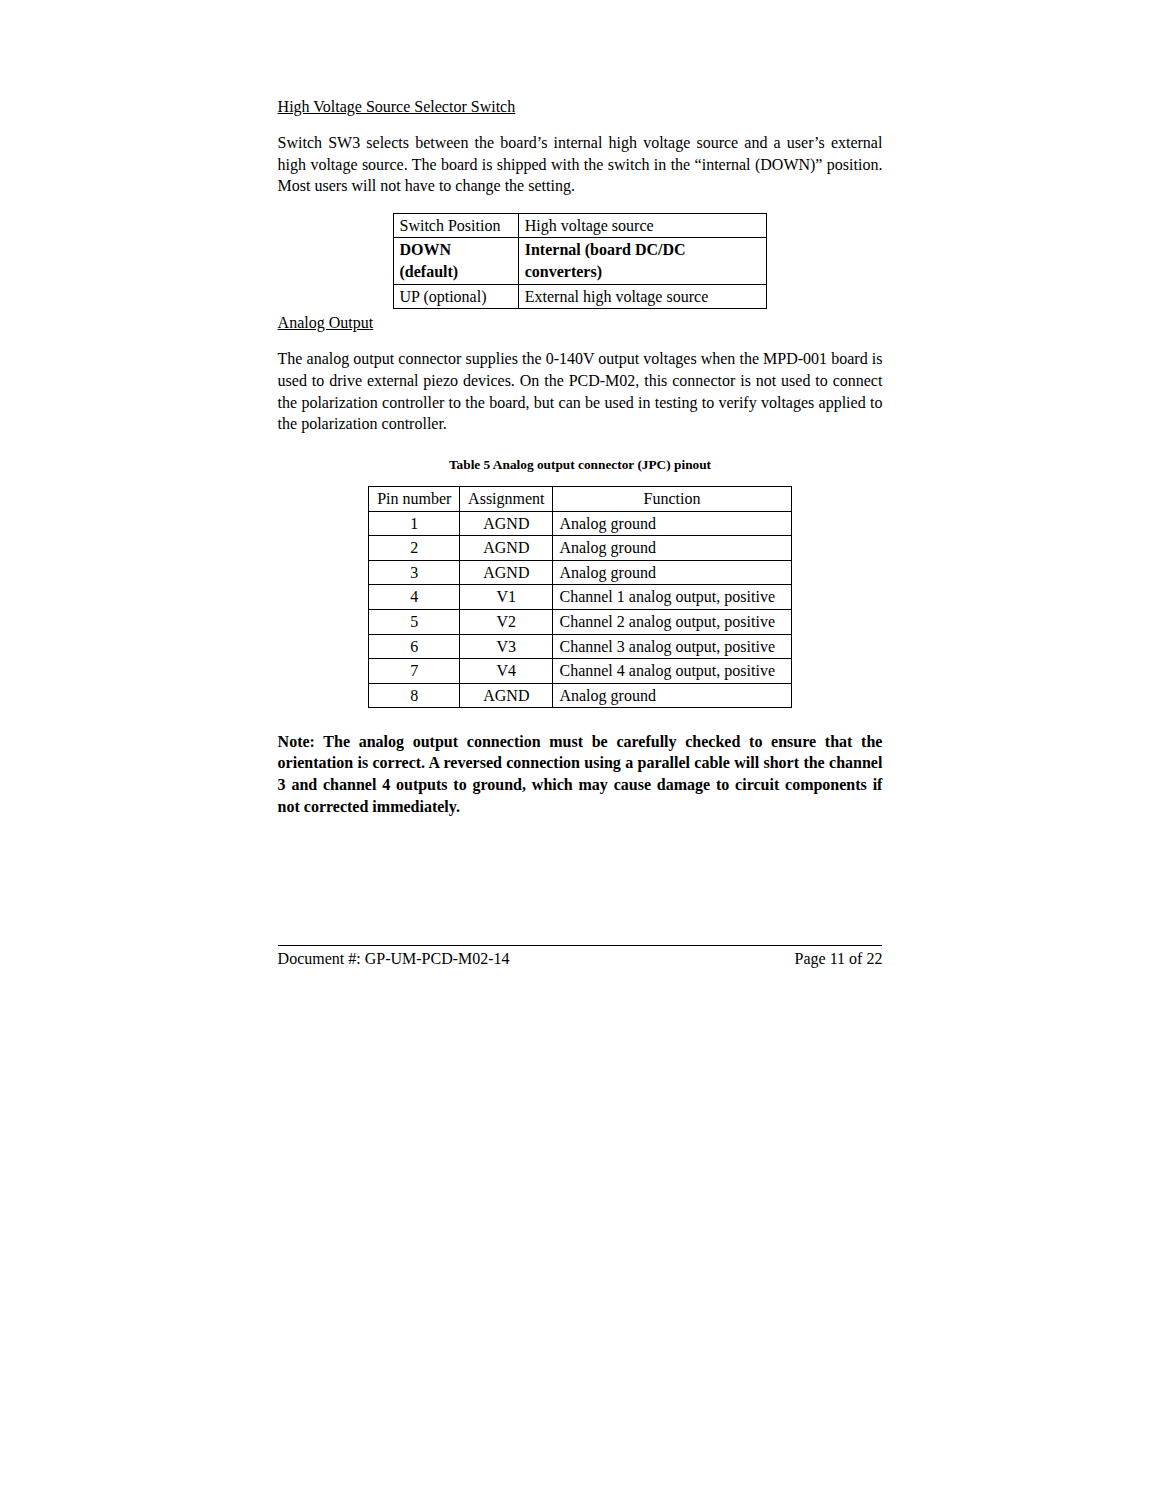High Voltage Source Selector Switch
Switch SW3 selects between the board’s internal high voltage source and a user’s external high voltage source. The board is shipped with the switch in the “internal (DOWN)” position. Most users will not have to change the setting.
| Switch Position | High voltage source |
| DOWN (default) | Internal (board DC/DC converters) |
| UP (optional) | External high voltage source |
Analog Output
The analog output connector supplies the 0-140V output voltages when the MPD-001 board is used to drive external piezo devices. On the PCD-M02, this connector is not used to connect the polarization controller to the board, but can be used in testing to verify voltages applied to the polarization controller.
Table 5 Analog output connector (JPC) pinout
| Pin number | Assignment | Function |
| 1 | AGND | Analog ground |
| 2 | AGND | Analog ground |
| 3 | AGND | Analog ground |
| 4 | V1 | Channel 1 analog output, positive |
| 5 | V2 | Channel 2 analog output, positive |
| 6 | V3 | Channel 3 analog output, positive |
| 7 | V4 | Channel 4 analog output, positive |
| 8 | AGND | Analog ground |
Note: The analog output connection must be carefully checked to ensure that the orientation is correct. A reversed connection using a parallel cable will short the channel 3 and channel 4 outputs to ground, which may cause damage to circuit components if not corrected immediately.
Document #: GP-UM-PCD-M02-14 Page 11 of 22